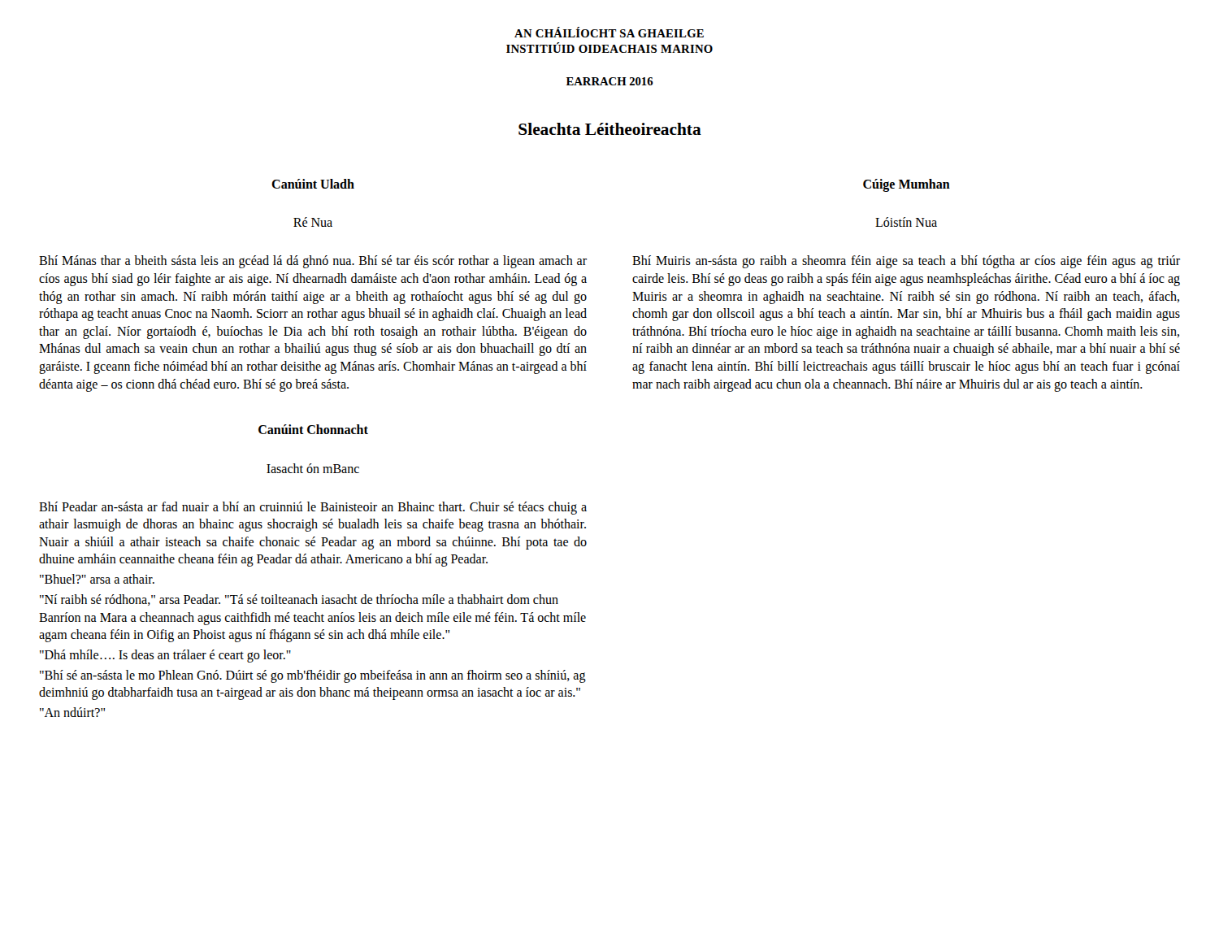AN CHÁILÍOCHT SA GHAEILGE
INSTITIÚID OIDEACHAIS MARINO
EARRACH 2016
Sleachta Léitheoireachta
Canúint Uladh
Ré Nua
Bhí Mánas thar a bheith sásta leis an gcéad lá dá ghnó nua. Bhí sé tar éis scór rothar a ligean amach ar cíos agus bhí siad go léir faighte ar ais aige. Ní dhearnadh damáiste ach d'aon rothar amháin. Lead óg a thóg an rothar sin amach. Ní raibh mórán taithí aige ar a bheith ag rothaíocht agus bhí sé ag dul go róthapa ag teacht anuas Cnoc na Naomh. Sciorr an rothar agus bhuail sé in aghaidh claí. Chuaigh an lead thar an gclaí. Níor gortaíodh é, buíochas le Dia ach bhí roth tosaigh an rothair lúbtha. B'éigean do Mhánas dul amach sa veain chun an rothar a bhailiú agus thug sé síob ar ais don bhuachaill go dtí an garáiste. I gceann fiche nóiméad bhí an rothar deisithe ag Mánas arís. Chomhair Mánas an t-airgead a bhí déanta aige – os cionn dhá chéad euro. Bhí sé go breá sásta.
Canúint Chonnacht
Iasacht ón mBanc
Bhí Peadar an-sásta ar fad nuair a bhí an cruinniú le Bainisteoir an Bhainc thart. Chuir sé téacs chuig a athair lasmuigh de dhoras an bhainc agus shocraigh sé bualadh leis sa chaife beag trasna an bhóthair. Nuair a shiúil a athair isteach sa chaife chonaic sé Peadar ag an mbord sa chúinne. Bhí pota tae do dhuine amháin ceannaithe cheana féin ag Peadar dá athair. Americano a bhí ag Peadar.
"Bhuel?" arsa a athair.
"Ní raibh sé ródhona," arsa Peadar. "Tá sé toilteanach iasacht de thríocha míle a thabhairt dom chun Banríon na Mara a cheannach agus caithfidh mé teacht aníos leis an deich míle eile mé féin. Tá ocht míle agam cheana féin in Oifig an Phoist agus ní fhágann sé sin ach dhá mhíle eile."
"Dhá mhíle…. Is deas an trálaer é ceart go leor."
"Bhí sé an-sásta le mo Phlean Gnó. Dúirt sé go mb'fhéidir go mbeifeása in ann an fhoirm seo a shíniú, ag deimhniú go dtabharfaidh tusa an t-airgead ar ais don bhanc má theipeann ormsa an iasacht a íoc ar ais."
"An ndúirt?"
Cúige Mumhan
Lóistín Nua
Bhí Muiris an-sásta go raibh a sheomra féin aige sa teach a bhí tógtha ar cíos aige féin agus ag triúr cairde leis. Bhí sé go deas go raibh a spás féin aige agus neamhspleáchas áirithe. Céad euro a bhí á íoc ag Muiris ar a sheomra in aghaidh na seachtaine. Ní raibh sé sin go ródhona. Ní raibh an teach, áfach, chomh gar don ollscoil agus a bhí teach a aintín. Mar sin, bhí ar Mhuiris bus a fháil gach maidin agus tráthnóna. Bhí tríocha euro le híoc aige in aghaidh na seachtaine ar táillí busanna. Chomh maith leis sin, ní raibh an dinnéar ar an mbord sa teach sa tráthnóna nuair a chuaigh sé abhaile, mar a bhí nuair a bhí sé ag fanacht lena aintín. Bhí billí leictreachais agus táillí bruscair le híoc agus bhí an teach fuar i gcónaí mar nach raibh airgead acu chun ola a cheannach. Bhí náire ar Mhuiris dul ar ais go teach a aintín.